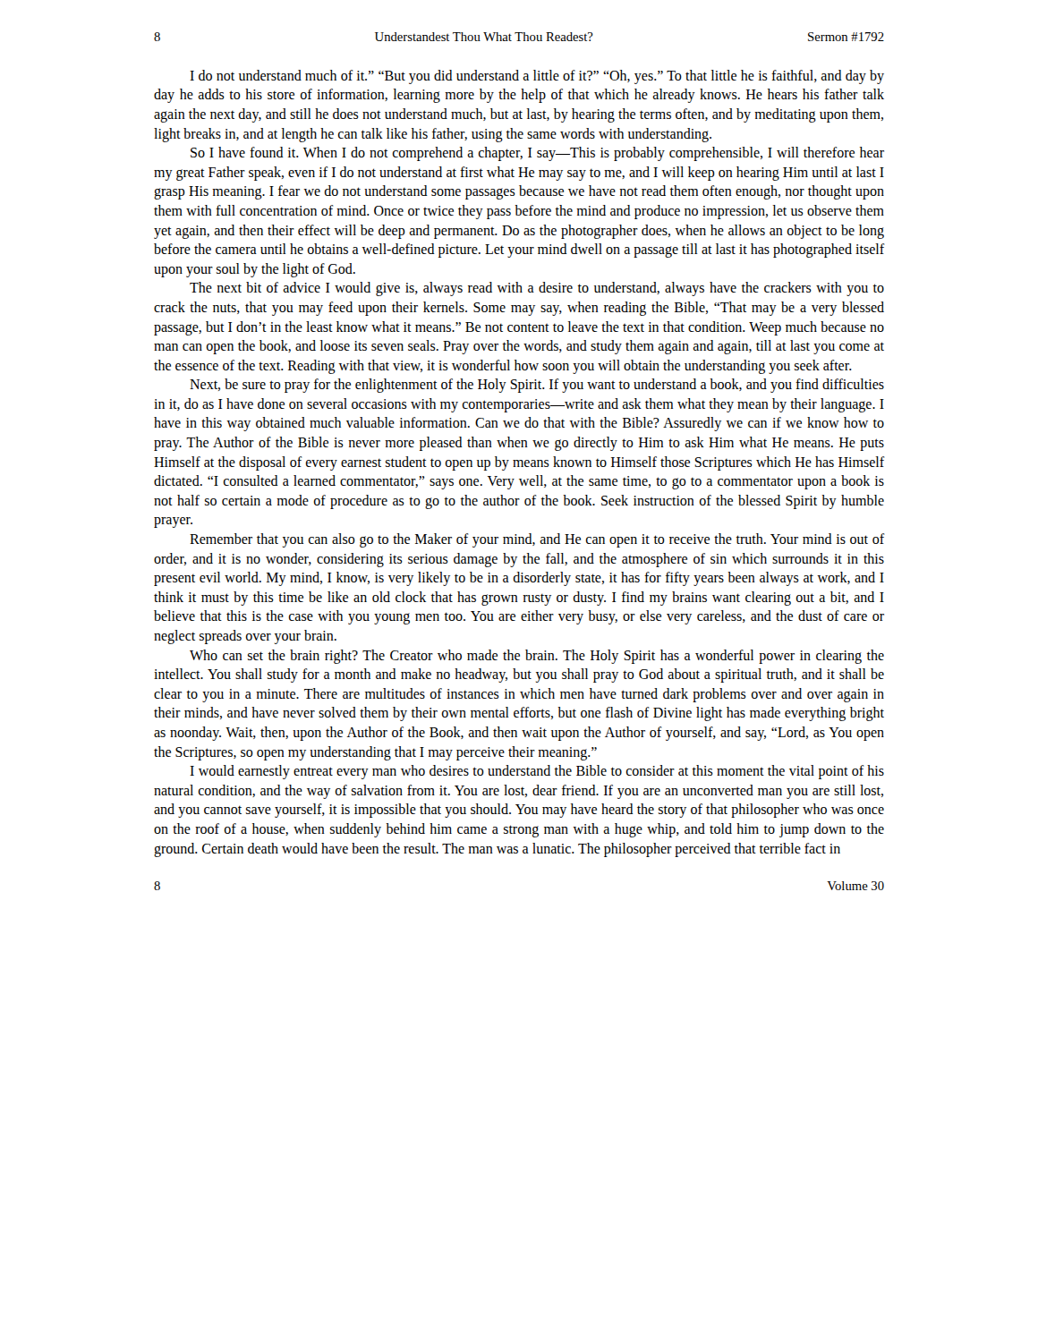8 Understandest Thou What Thou Readest? Sermon #1792
I do not understand much of it.” “But you did understand a little of it?” “Oh, yes.” To that little he is faithful, and day by day he adds to his store of information, learning more by the help of that which he already knows. He hears his father talk again the next day, and still he does not understand much, but at last, by hearing the terms often, and by meditating upon them, light breaks in, and at length he can talk like his father, using the same words with understanding.
So I have found it. When I do not comprehend a chapter, I say—This is probably comprehensible, I will therefore hear my great Father speak, even if I do not understand at first what He may say to me, and I will keep on hearing Him until at last I grasp His meaning. I fear we do not understand some passages because we have not read them often enough, nor thought upon them with full concentration of mind. Once or twice they pass before the mind and produce no impression, let us observe them yet again, and then their effect will be deep and permanent. Do as the photographer does, when he allows an object to be long before the camera until he obtains a well-defined picture. Let your mind dwell on a passage till at last it has photographed itself upon your soul by the light of God.
The next bit of advice I would give is, always read with a desire to understand, always have the crackers with you to crack the nuts, that you may feed upon their kernels. Some may say, when reading the Bible, “That may be a very blessed passage, but I don’t in the least know what it means.” Be not content to leave the text in that condition. Weep much because no man can open the book, and loose its seven seals. Pray over the words, and study them again and again, till at last you come at the essence of the text. Reading with that view, it is wonderful how soon you will obtain the understanding you seek after.
Next, be sure to pray for the enlightenment of the Holy Spirit. If you want to understand a book, and you find difficulties in it, do as I have done on several occasions with my contemporaries—write and ask them what they mean by their language. I have in this way obtained much valuable information. Can we do that with the Bible? Assuredly we can if we know how to pray. The Author of the Bible is never more pleased than when we go directly to Him to ask Him what He means. He puts Himself at the disposal of every earnest student to open up by means known to Himself those Scriptures which He has Himself dictated. “I consulted a learned commentator,” says one. Very well, at the same time, to go to a commentator upon a book is not half so certain a mode of procedure as to go to the author of the book. Seek instruction of the blessed Spirit by humble prayer.
Remember that you can also go to the Maker of your mind, and He can open it to receive the truth. Your mind is out of order, and it is no wonder, considering its serious damage by the fall, and the atmosphere of sin which surrounds it in this present evil world. My mind, I know, is very likely to be in a disorderly state, it has for fifty years been always at work, and I think it must by this time be like an old clock that has grown rusty or dusty. I find my brains want clearing out a bit, and I believe that this is the case with you young men too. You are either very busy, or else very careless, and the dust of care or neglect spreads over your brain.
Who can set the brain right? The Creator who made the brain. The Holy Spirit has a wonderful power in clearing the intellect. You shall study for a month and make no headway, but you shall pray to God about a spiritual truth, and it shall be clear to you in a minute. There are multitudes of instances in which men have turned dark problems over and over again in their minds, and have never solved them by their own mental efforts, but one flash of Divine light has made everything bright as noonday. Wait, then, upon the Author of the Book, and then wait upon the Author of yourself, and say, “Lord, as You open the Scriptures, so open my understanding that I may perceive their meaning.”
I would earnestly entreat every man who desires to understand the Bible to consider at this moment the vital point of his natural condition, and the way of salvation from it. You are lost, dear friend. If you are an unconverted man you are still lost, and you cannot save yourself, it is impossible that you should. You may have heard the story of that philosopher who was once on the roof of a house, when suddenly behind him came a strong man with a huge whip, and told him to jump down to the ground. Certain death would have been the result. The man was a lunatic. The philosopher perceived that terrible fact in
8 Volume 30